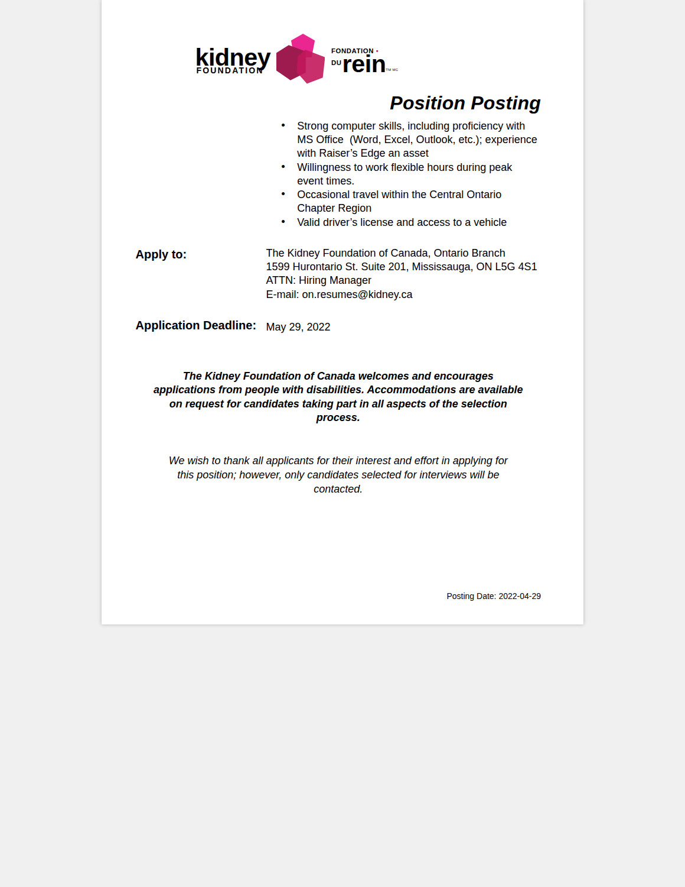kidney FOUNDATION
FONDATION • DUrein TM MC
Position Posting
Strong computer skills, including proficiency with MS Office (Word, Excel, Outlook, etc.); experience with Raiser’s Edge an asset
Willingness to work flexible hours during peak event times.
Occasional travel within the Central Ontario Chapter Region
Valid driver’s license and access to a vehicle
Apply to:
The Kidney Foundation of Canada, Ontario Branch
1599 Hurontario St. Suite 201, Mississauga, ON L5G 4S1
ATTN: Hiring Manager
E-mail: on.resumes@kidney.ca
Application Deadline:
May 29, 2022
The Kidney Foundation of Canada welcomes and encourages applications from people with disabilities. Accommodations are available on request for candidates taking part in all aspects of the selection process.
We wish to thank all applicants for their interest and effort in applying for this position; however, only candidates selected for interviews will be contacted.
Posting Date: 2022-04-29